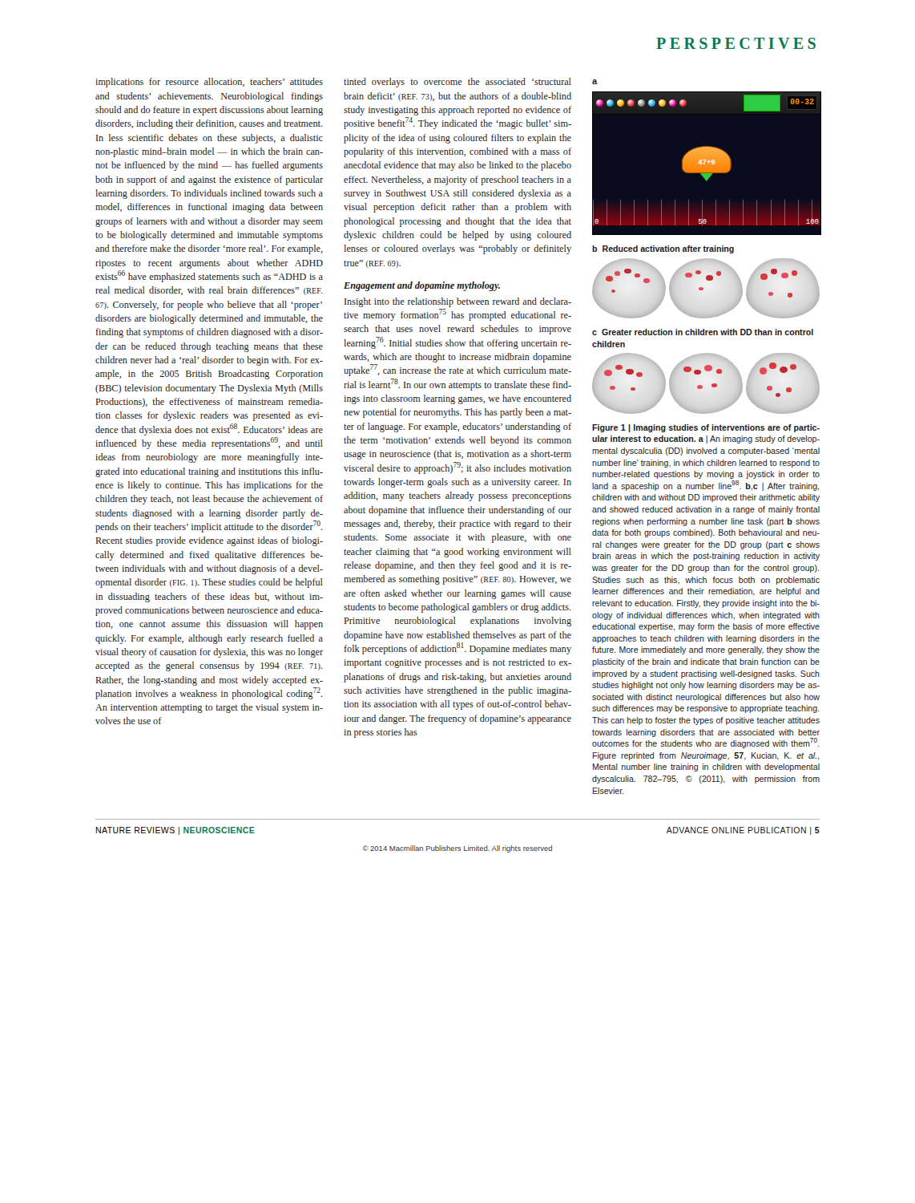Perspectives
implications for resource allocation, teachers’ attitudes and students’ achievements. Neurobiological findings should and do feature in expert discussions about learning disorders, including their definition, causes and treatment. In less scientific debates on these subjects, a dualistic non-plastic mind–brain model — in which the brain cannot be influenced by the mind — has fuelled arguments both in support of and against the existence of particular learning disorders. To individuals inclined towards such a model, differences in functional imaging data between groups of learners with and without a disorder may seem to be biologically determined and immutable symptoms and therefore make the disorder ‘more real’. For example, ripostes to recent arguments about whether ADHD exists66 have emphasized statements such as “ADHD is a real medical disorder, with real brain differences” (REF. 67). Conversely, for people who believe that all ‘proper’ disorders are biologically determined and immutable, the finding that symptoms of children diagnosed with a disorder can be reduced through teaching means that these children never had a ‘real’ disorder to begin with. For example, in the 2005 British Broadcasting Corporation (BBC) television documentary The Dyslexia Myth (Mills Productions), the effectiveness of mainstream remediation classes for dyslexic readers was presented as evidence that dyslexia does not exist68. Educators’ ideas are influenced by these media representations69, and until ideas from neurobiology are more meaningfully integrated into educational training and institutions this influence is likely to continue. This has implications for the children they teach, not least because the achievement of students diagnosed with a learning disorder partly depends on their teachers’ implicit attitude to the disorder70. Recent studies provide evidence against ideas of biologically determined and fixed qualitative differences between individuals with and without diagnosis of a developmental disorder (FIG. 1). These studies could be helpful in dissuading teachers of these ideas but, without improved communications between neuroscience and education, one cannot assume this dissuasion will happen quickly. For example, although early research fuelled a visual theory of causation for dyslexia, this was no longer accepted as the general consensus by 1994 (REF. 71). Rather, the long-standing and most widely accepted explanation involves a weakness in phonological coding72. An intervention attempting to target the visual system involves the use of
tinted overlays to overcome the associated ‘structural brain deficit’ (REF. 73), but the authors of a double-blind study investigating this approach reported no evidence of positive benefit74. They indicated the ‘magic bullet’ simplicity of the idea of using coloured filters to explain the popularity of this intervention, combined with a mass of anecdotal evidence that may also be linked to the placebo effect. Nevertheless, a majority of preschool teachers in a survey in Southwest USA still considered dyslexia as a visual perception deficit rather than a problem with phonological processing and thought that the idea that dyslexic children could be helped by using coloured lenses or coloured overlays was “probably or definitely true” (REF. 69).
Engagement and dopamine mythology.
Insight into the relationship between reward and declarative memory formation75 has prompted educational research that uses novel reward schedules to improve learning76. Initial studies show that offering uncertain rewards, which are thought to increase midbrain dopamine uptake77, can increase the rate at which curriculum material is learnt78. In our own attempts to translate these findings into classroom learning games, we have encountered new potential for neuromyths. This has partly been a matter of language. For example, educators’ understanding of the term ‘motivation’ extends well beyond its common usage in neuroscience (that is, motivation as a short-term visceral desire to approach)79; it also includes motivation towards longer-term goals such as a university career. In addition, many teachers already possess preconceptions about dopamine that influence their understanding of our messages and, thereby, their practice with regard to their students. Some associate it with pleasure, with one teacher claiming that “a good working environment will release dopamine, and then they feel good and it is remembered as something positive” (REF. 80). However, we are often asked whether our learning games will cause students to become pathological gamblers or drug addicts. Primitive neurobiological explanations involving dopamine have now established themselves as part of the folk perceptions of addiction81. Dopamine mediates many important cognitive processes and is not restricted to explanations of drugs and risk-taking, but anxieties around such activities have strengthened in the public imagination its association with all types of out-of-control behaviour and danger. The frequency of dopamine’s appearance in press stories has
a
00-32
47+9
050100
b Reduced activation after training
c Greater reduction in children with DD than in control children
Figure 1 | Imaging studies of interventions are of particular interest to education. a | An imaging study of developmental dyscalculia (DD) involved a computer-based ‘mental number line’ training, in which children learned to respond to number-related questions by moving a joystick in order to land a spaceship on a number line98. b,c | After training, children with and without DD improved their arithmetic ability and showed reduced activation in a range of mainly frontal regions when performing a number line task (part b shows data for both groups combined). Both behavioural and neural changes were greater for the DD group (part c shows brain areas in which the post-training reduction in activity was greater for the DD group than for the control group). Studies such as this, which focus both on problematic learner differences and their remediation, are helpful and relevant to education. Firstly, they provide insight into the biology of individual differences which, when integrated with educational expertise, may form the basis of more effective approaches to teach children with learning disorders in the future. More immediately and more generally, they show the plasticity of the brain and indicate that brain function can be improved by a student practising well-designed tasks. Such studies highlight not only how learning disorders may be associated with distinct neurological differences but also how such differences may be responsive to appropriate teaching. This can help to foster the types of positive teacher attitudes towards learning disorders that are associated with better outcomes for the students who are diagnosed with them70. Figure reprinted from Neuroimage, 57, Kucian, K. et al., Mental number line training in children with developmental dyscalculia. 782–795, © (2011), with permission from Elsevier.
Nature Reviews | Neuroscience
Advance online publication | 5
© 2014 Macmillan Publishers Limited. All rights reserved